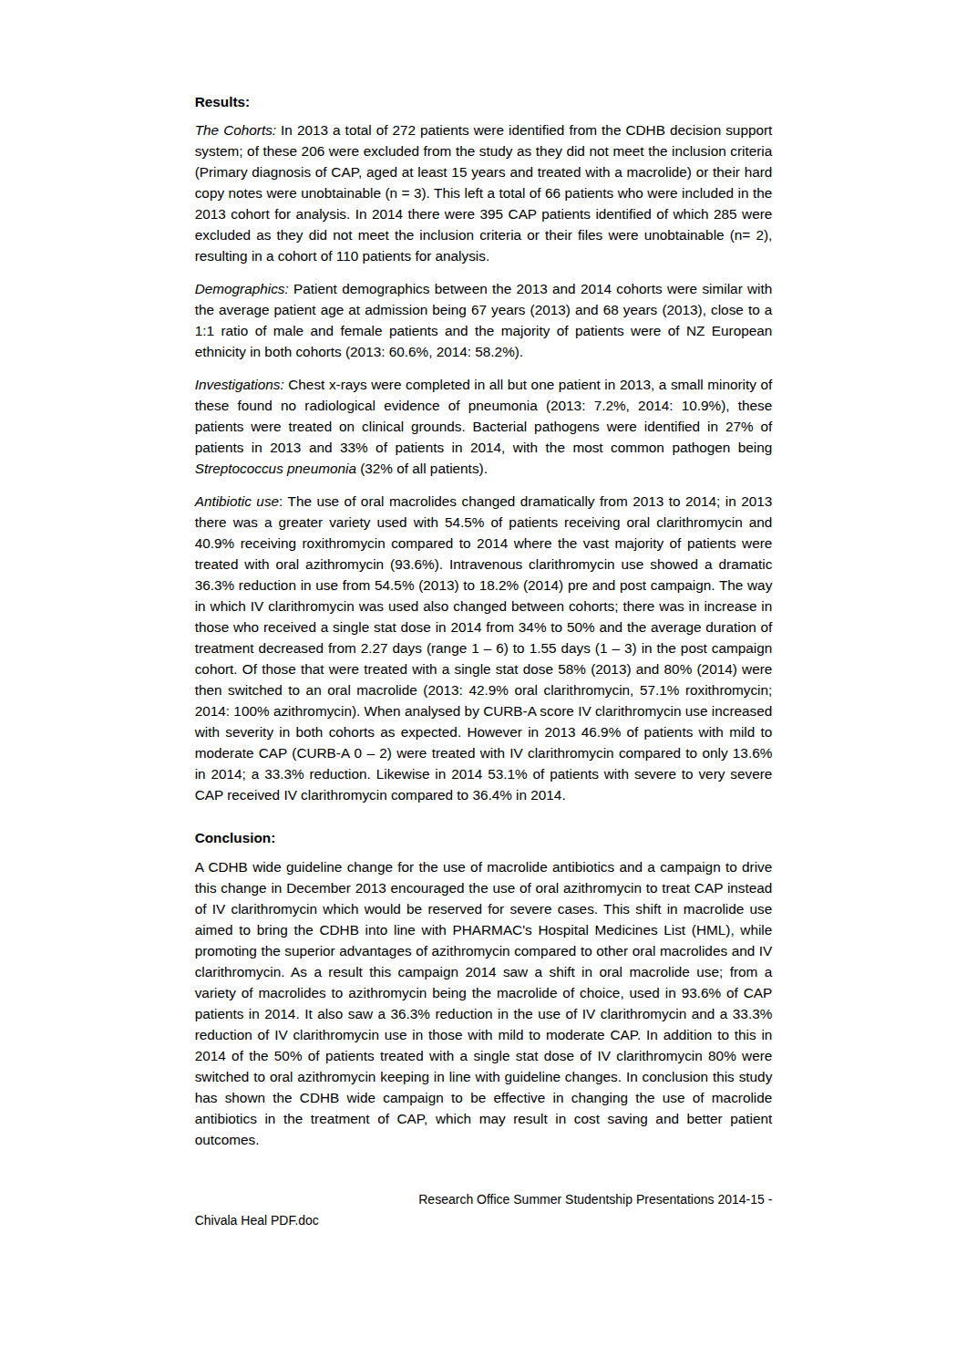Results:
The Cohorts: In 2013 a total of 272 patients were identified from the CDHB decision support system; of these 206 were excluded from the study as they did not meet the inclusion criteria (Primary diagnosis of CAP, aged at least 15 years and treated with a macrolide) or their hard copy notes were unobtainable (n = 3). This left a total of 66 patients who were included in the 2013 cohort for analysis. In 2014 there were 395 CAP patients identified of which 285 were excluded as they did not meet the inclusion criteria or their files were unobtainable (n= 2), resulting in a cohort of 110 patients for analysis.
Demographics: Patient demographics between the 2013 and 2014 cohorts were similar with the average patient age at admission being 67 years (2013) and 68 years (2013), close to a 1:1 ratio of male and female patients and the majority of patients were of NZ European ethnicity in both cohorts (2013: 60.6%, 2014: 58.2%).
Investigations: Chest x-rays were completed in all but one patient in 2013, a small minority of these found no radiological evidence of pneumonia (2013: 7.2%, 2014: 10.9%), these patients were treated on clinical grounds. Bacterial pathogens were identified in 27% of patients in 2013 and 33% of patients in 2014, with the most common pathogen being Streptococcus pneumonia (32% of all patients).
Antibiotic use: The use of oral macrolides changed dramatically from 2013 to 2014; in 2013 there was a greater variety used with 54.5% of patients receiving oral clarithromycin and 40.9% receiving roxithromycin compared to 2014 where the vast majority of patients were treated with oral azithromycin (93.6%). Intravenous clarithromycin use showed a dramatic 36.3% reduction in use from 54.5% (2013) to 18.2% (2014) pre and post campaign. The way in which IV clarithromycin was used also changed between cohorts; there was in increase in those who received a single stat dose in 2014 from 34% to 50% and the average duration of treatment decreased from 2.27 days (range 1 – 6) to 1.55 days (1 – 3) in the post campaign cohort. Of those that were treated with a single stat dose 58% (2013) and 80% (2014) were then switched to an oral macrolide (2013: 42.9% oral clarithromycin, 57.1% roxithromycin; 2014: 100% azithromycin). When analysed by CURB-A score IV clarithromycin use increased with severity in both cohorts as expected. However in 2013 46.9% of patients with mild to moderate CAP (CURB-A 0 – 2) were treated with IV clarithromycin compared to only 13.6% in 2014; a 33.3% reduction. Likewise in 2014 53.1% of patients with severe to very severe CAP received IV clarithromycin compared to 36.4% in 2014.
Conclusion:
A CDHB wide guideline change for the use of macrolide antibiotics and a campaign to drive this change in December 2013 encouraged the use of oral azithromycin to treat CAP instead of IV clarithromycin which would be reserved for severe cases. This shift in macrolide use aimed to bring the CDHB into line with PHARMAC's Hospital Medicines List (HML), while promoting the superior advantages of azithromycin compared to other oral macrolides and IV clarithromycin. As a result this campaign 2014 saw a shift in oral macrolide use; from a variety of macrolides to azithromycin being the macrolide of choice, used in 93.6% of CAP patients in 2014. It also saw a 36.3% reduction in the use of IV clarithromycin and a 33.3% reduction of IV clarithromycin use in those with mild to moderate CAP. In addition to this in 2014 of the 50% of patients treated with a single stat dose of IV clarithromycin 80% were switched to oral azithromycin keeping in line with guideline changes. In conclusion this study has shown the CDHB wide campaign to be effective in changing the use of macrolide antibiotics in the treatment of CAP, which may result in cost saving and better patient outcomes.
Research Office Summer Studentship Presentations 2014-15 - Chivala Heal PDF.doc